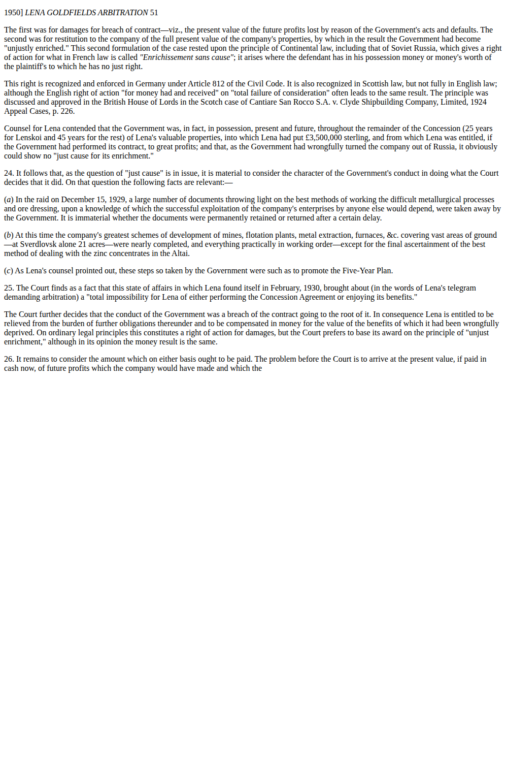1950] LENA GOLDFIELDS ARBITRATION 51
The first was for damages for breach of contract—viz., the present value of the future profits lost by reason of the Government's acts and defaults. The second was for restitution to the company of the full present value of the company's properties, by which in the result the Government had become "unjustly enriched." This second formulation of the case rested upon the principle of Continental law, including that of Soviet Russia, which gives a right of action for what in French law is called "Enrichissement sans cause"; it arises where the defendant has in his possession money or money's worth of the plaintiff's to which he has no just right.
This right is recognized and enforced in Germany under Article 812 of the Civil Code. It is also recognized in Scottish law, but not fully in English law; although the English right of action "for money had and received" on "total failure of consideration" often leads to the same result. The principle was discussed and approved in the British House of Lords in the Scotch case of Cantiare San Rocco S.A. v. Clyde Shipbuilding Company, Limited, 1924 Appeal Cases, p. 226.
Counsel for Lena contended that the Government was, in fact, in possession, present and future, throughout the remainder of the Concession (25 years for Lenskoi and 45 years for the rest) of Lena's valuable properties, into which Lena had put £3,500,000 sterling, and from which Lena was entitled, if the Government had performed its contract, to great profits; and that, as the Government had wrongfully turned the company out of Russia, it obviously could show no "just cause for its enrichment."
24. It follows that, as the question of "just cause" is in issue, it is material to consider the character of the Government's conduct in doing what the Court decides that it did. On that question the following facts are relevant:—
(a) In the raid on December 15, 1929, a large number of documents throwing light on the best methods of working the difficult metallurgical processes and ore dressing, upon a knowledge of which the successful exploitation of the company's enterprises by anyone else would depend, were taken away by the Government. It is immaterial whether the documents were permanently retained or returned after a certain delay.
(b) At this time the company's greatest schemes of development of mines, flotation plants, metal extraction, furnaces, &c. covering vast areas of ground—at Sverdlovsk alone 21 acres—were nearly completed, and everything practically in working order—except for the final ascertainment of the best method of dealing with the zinc concentrates in the Altai.
(c) As Lena's counsel prointed out, these steps so taken by the Government were such as to promote the Five-Year Plan.
25. The Court finds as a fact that this state of affairs in which Lena found itself in February, 1930, brought about (in the words of Lena's telegram demanding arbitration) a "total impossibility for Lena of either performing the Concession Agreement or enjoying its benefits."
The Court further decides that the conduct of the Government was a breach of the contract going to the root of it. In consequence Lena is entitled to be relieved from the burden of further obligations thereunder and to be compensated in money for the value of the benefits of which it had been wrongfully deprived. On ordinary legal principles this constitutes a right of action for damages, but the Court prefers to base its award on the principle of "unjust enrichment," although in its opinion the money result is the same.
26. It remains to consider the amount which on either basis ought to be paid. The problem before the Court is to arrive at the present value, if paid in cash now, of future profits which the company would have made and which the